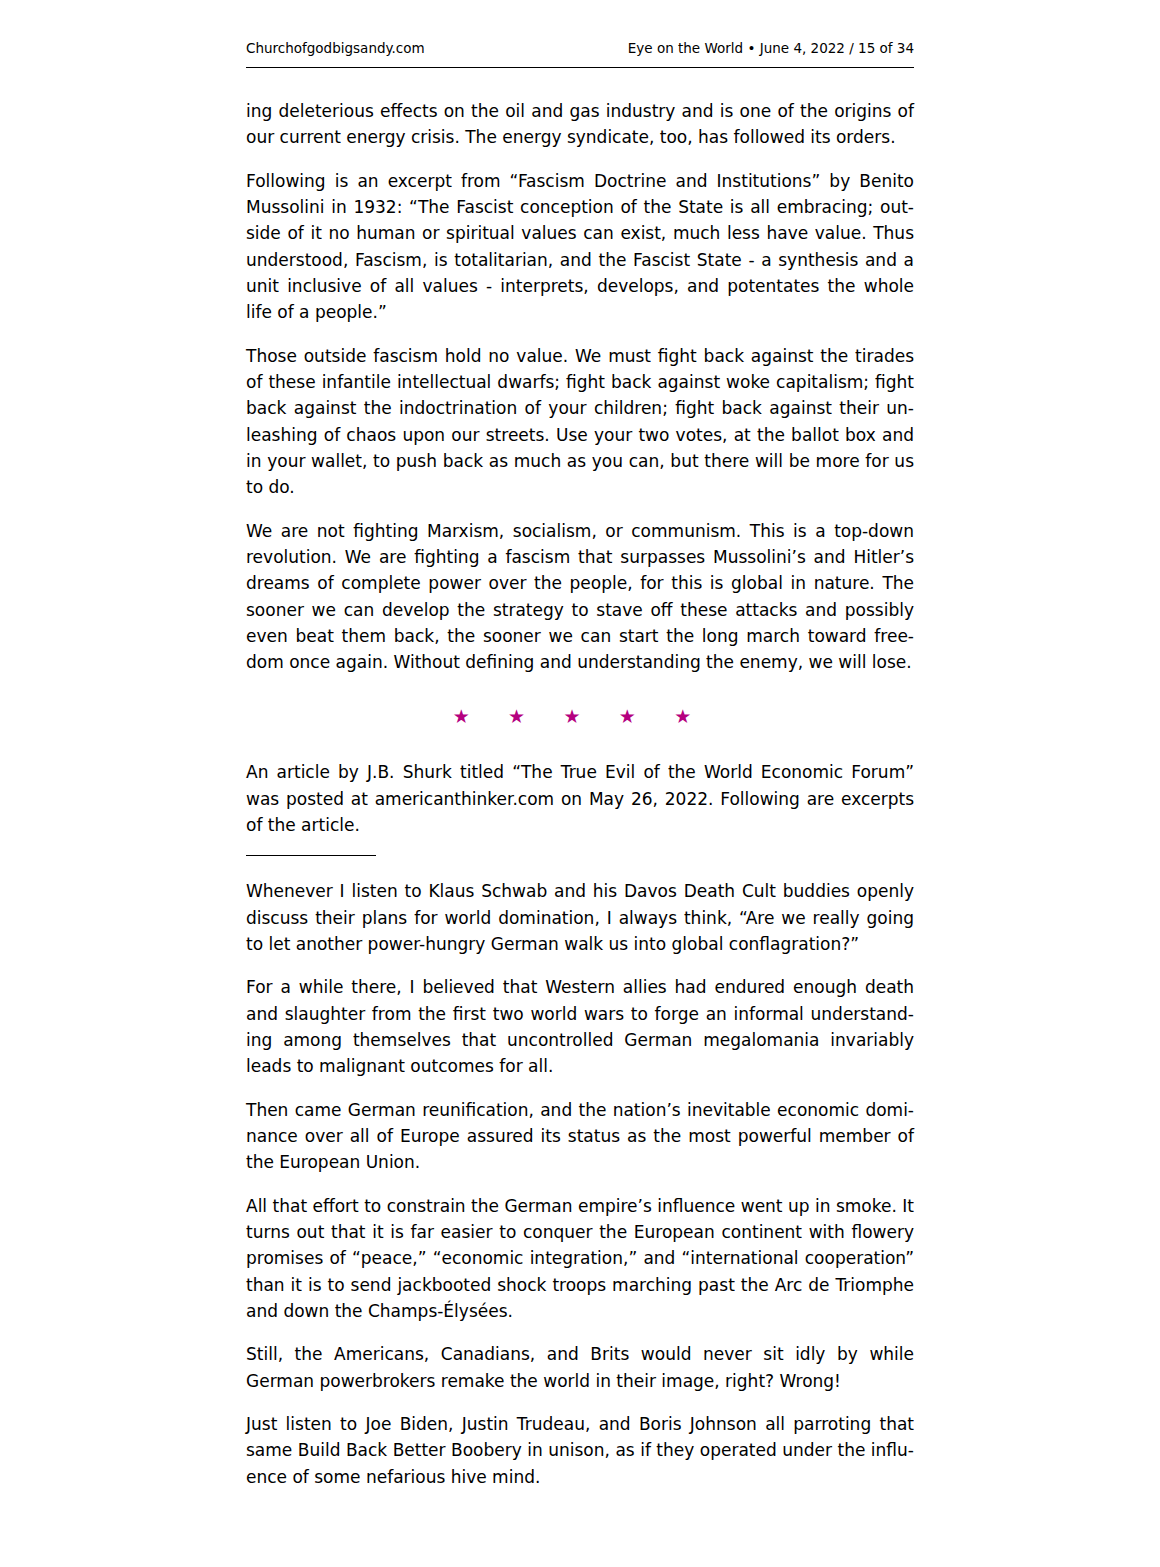Churchofgodbigsandy.com Eye on the World • June 4, 2022 / 15 of 34
ing deleterious effects on the oil and gas industry and is one of the origins of our current energy crisis. The energy syndicate, too, has followed its orders.
Following is an excerpt from “Fascism Doctrine and Institutions” by Benito Mussolini in 1932: “The Fascist conception of the State is all embracing; outside of it no human or spiritual values can exist, much less have value. Thus understood, Fascism, is totalitarian, and the Fascist State - a synthesis and a unit inclusive of all values - interprets, develops, and potentates the whole life of a people.”
Those outside fascism hold no value. We must fight back against the tirades of these infantile intellectual dwarfs; fight back against woke capitalism; fight back against the indoctrination of your children; fight back against their unleashing of chaos upon our streets. Use your two votes, at the ballot box and in your wallet, to push back as much as you can, but there will be more for us to do.
We are not fighting Marxism, socialism, or communism. This is a top-down revolution. We are fighting a fascism that surpasses Mussolini’s and Hitler’s dreams of complete power over the people, for this is global in nature. The sooner we can develop the strategy to stave off these attacks and possibly even beat them back, the sooner we can start the long march toward freedom once again. Without defining and understanding the enemy, we will lose.
★ ★ ★ ★ ★
An article by J.B. Shurk titled “The True Evil of the World Economic Forum” was posted at americanthinker.com on May 26, 2022. Following are excerpts of the article.
Whenever I listen to Klaus Schwab and his Davos Death Cult buddies openly discuss their plans for world domination, I always think, “Are we really going to let another power-hungry German walk us into global conflagration?”
For a while there, I believed that Western allies had endured enough death and slaughter from the first two world wars to forge an informal understanding among themselves that uncontrolled German megalomania invariably leads to malignant outcomes for all.
Then came German reunification, and the nation’s inevitable economic dominance over all of Europe assured its status as the most powerful member of the European Union.
All that effort to constrain the German empire’s influence went up in smoke. It turns out that it is far easier to conquer the European continent with flowery promises of “peace,” “economic integration,” and “international cooperation” than it is to send jackbooted shock troops marching past the Arc de Triomphe and down the Champs-Élysées.
Still, the Americans, Canadians, and Brits would never sit idly by while German powerbrokers remake the world in their image, right? Wrong!
Just listen to Joe Biden, Justin Trudeau, and Boris Johnson all parroting that same Build Back Better Boobery in unison, as if they operated under the influence of some nefarious hive mind.